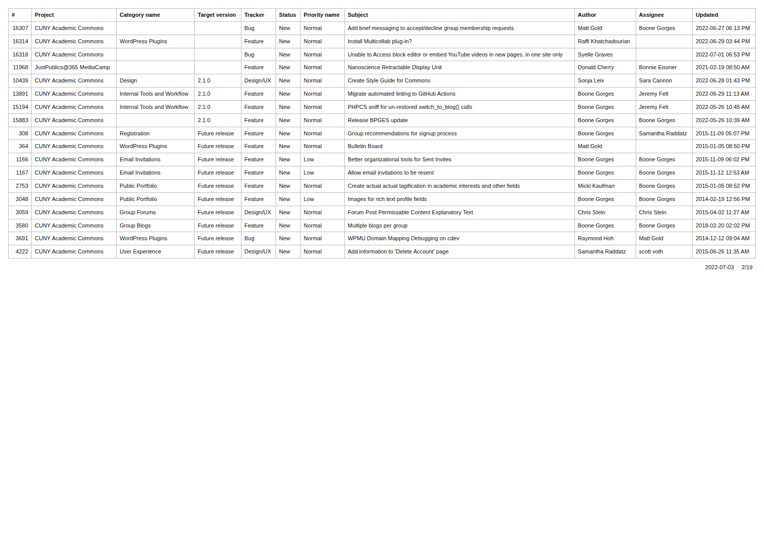Redmine-style issue listing
| # | Project | Category name | Target version | Tracker | Status | Priority name | Subject | Author | Assignee | Updated |
| --- | --- | --- | --- | --- | --- | --- | --- | --- | --- | --- |
| 16307 | CUNY Academic Commons | | | Bug | New | Normal | Add brief messaging to accept/decline group membership requests | Matt Gold | Boone Gorges | 2022-06-27 06:13 PM |
| 16314 | CUNY Academic Commons | WordPress Plugins | | Feature | New | Normal | Install Multicollab plug-in? | Raffi Khatchadourian | | 2022-06-29 03:44 PM |
| 16318 | CUNY Academic Commons | | | Bug | New | Normal | Unable to Access block editor or embed YouTube videos in new pages, in one site only | Syelle Graves | | 2022-07-01 06:53 PM |
| 11968 | JustPublics@365 MediaCamp | | | Feature | New | Normal | Nanoscience Retractable Display Unit | Donald Cherry | Bonnie Eissner | 2021-02-19 08:50 AM |
| 10439 | CUNY Academic Commons | Design | 2.1.0 | Design/UX | New | Normal | Create Style Guide for Commons | Sonja Leix | Sara Cannon | 2022-06-28 01:43 PM |
| 13891 | CUNY Academic Commons | Internal Tools and Workflow | 2.1.0 | Feature | New | Normal | Migrate automated linting to GitHub Actions | Boone Gorges | Jeremy Felt | 2022-06-29 11:13 AM |
| 15194 | CUNY Academic Commons | Internal Tools and Workflow | 2.1.0 | Feature | New | Normal | PHPCS sniff for un-restored switch_to_blog() calls | Boone Gorges | Jeremy Felt | 2022-05-26 10:45 AM |
| 15883 | CUNY Academic Commons | | 2.1.0 | Feature | New | Normal | Release BPGES update | Boone Gorges | Boone Gorges | 2022-05-26 10:39 AM |
| 308 | CUNY Academic Commons | Registration | Future release | Feature | New | Normal | Group recommendations for signup process | Boone Gorges | Samantha Raddatz | 2015-11-09 05:07 PM |
| 364 | CUNY Academic Commons | WordPress Plugins | Future release | Feature | New | Normal | Bulletin Board | Matt Gold | | 2015-01-05 08:50 PM |
| 1166 | CUNY Academic Commons | Email Invitations | Future release | Feature | New | Low | Better organizational tools for Sent Invites | Boone Gorges | Boone Gorges | 2015-11-09 06:02 PM |
| 1167 | CUNY Academic Commons | Email Invitations | Future release | Feature | New | Low | Allow email invitations to be resent | Boone Gorges | Boone Gorges | 2015-11-12 12:53 AM |
| 2753 | CUNY Academic Commons | Public Portfolio | Future release | Feature | New | Normal | Create actual actual tagification in academic interests and other fields | Micki Kaufman | Boone Gorges | 2015-01-05 08:52 PM |
| 3048 | CUNY Academic Commons | Public Portfolio | Future release | Feature | New | Low | Images for rich text profile fields | Boone Gorges | Boone Gorges | 2014-02-19 12:56 PM |
| 3059 | CUNY Academic Commons | Group Forums | Future release | Design/UX | New | Normal | Forum Post Permissable Content Explanatory Text | Chris Stein | Chris Stein | 2015-04-02 11:27 AM |
| 3580 | CUNY Academic Commons | Group Blogs | Future release | Feature | New | Normal | Multiple blogs per group | Boone Gorges | Boone Gorges | 2018-02-20 02:02 PM |
| 3691 | CUNY Academic Commons | WordPress Plugins | Future release | Bug | New | Normal | WPMU Domain Mapping Debugging on cdev | Raymond Hoh | Matt Gold | 2014-12-12 09:04 AM |
| 4222 | CUNY Academic Commons | User Experience | Future release | Design/UX | New | Normal | Add information to 'Delete Account' page | Samantha Raddatz | scott voth | 2015-06-26 11:35 AM |
| 2022-07-03 2/19 |